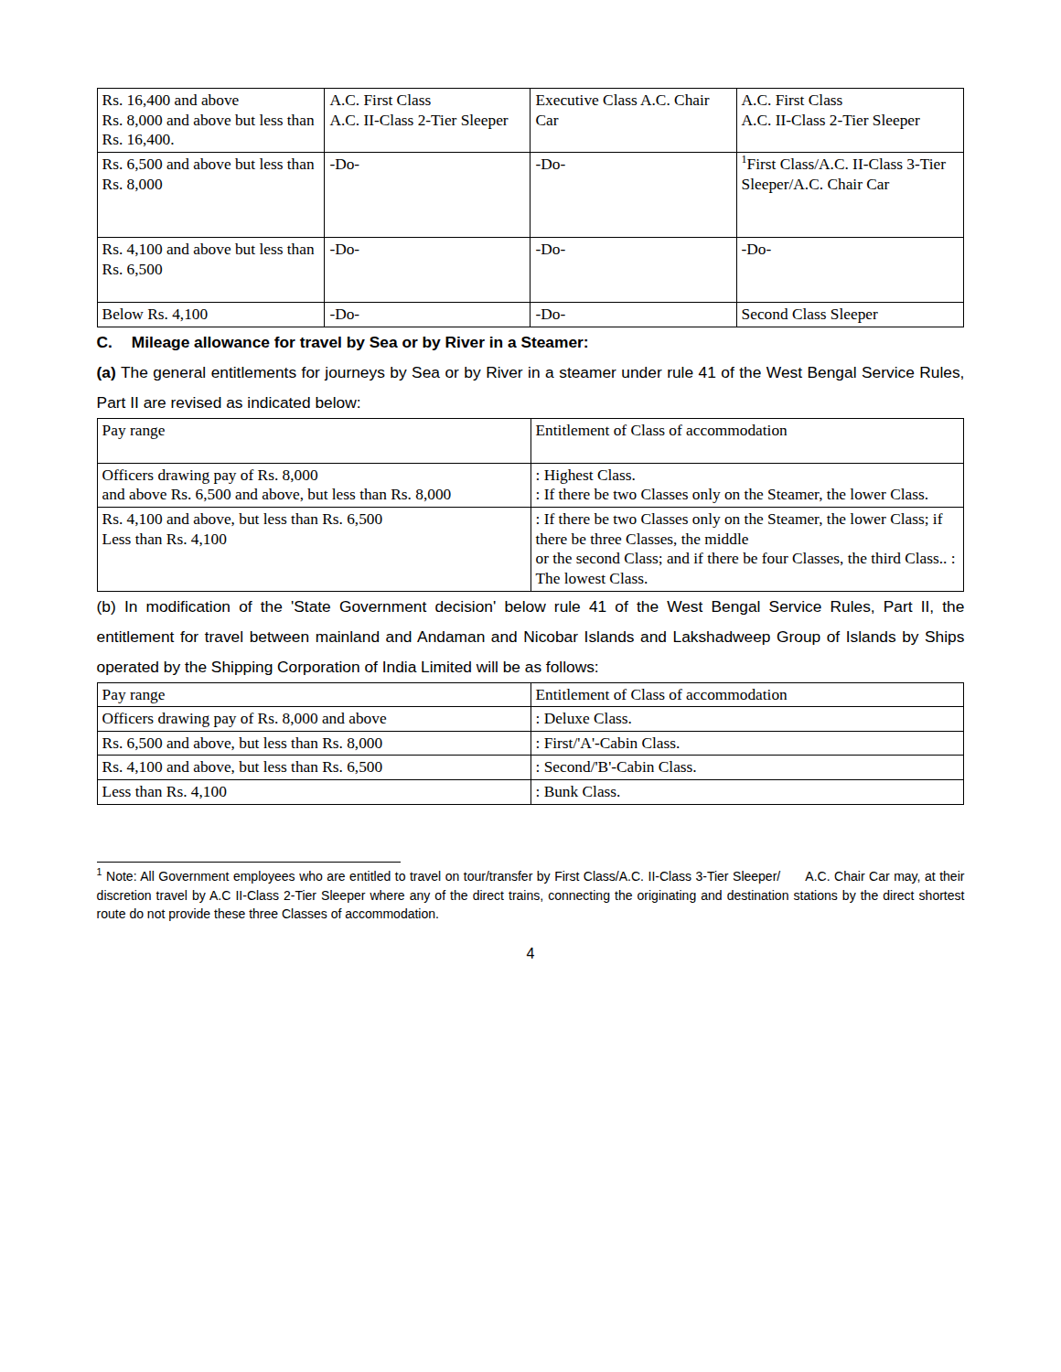| Rs. 16,400 and above Rs. 8,000 and above but less than Rs. 16,400. | A.C. First Class A.C. II-Class 2-Tier Sleeper | Executive Class A.C. Chair Car | A.C. First Class A.C. II-Class 2-Tier Sleeper |
| Rs. 6,500 and above but less than Rs. 8,000 | -Do- | -Do- | 1 First Class/A.C. II-Class 3-Tier Sleeper/A.C. Chair Car |
| Rs. 4,100 and above but less than Rs. 6,500 | -Do- | -Do- | -Do- |
| Below Rs. 4,100 | -Do- | -Do- | Second Class Sleeper |
C. Mileage allowance for travel by Sea or by River in a Steamer:
(a) The general entitlements for journeys by Sea or by River in a steamer under rule 41 of the West Bengal Service Rules, Part II are revised as indicated below:
| Pay range | Entitlement of Class of accommodation |
| --- | --- |
| Officers drawing pay of Rs. 8,000 and above Rs. 6,500 and above, but less than Rs. 8,000 | : Highest Class. : If there be two Classes only on the Steamer, the lower Class. |
| Rs. 4,100 and above, but less than Rs. 6,500 Less than Rs. 4,100 | : If there be two Classes only on the Steamer, the lower Class; if there be three Classes, the middle or the second Class; and if there be four Classes, the third Class.. : The lowest Class. |
(b) In modification of the 'State Government decision' below rule 41 of the West Bengal Service Rules, Part II, the entitlement for travel between mainland and Andaman and Nicobar Islands and Lakshadweep Group of Islands by Ships operated by the Shipping Corporation of India Limited will be as follows:
| Pay range | Entitlement of Class of accommodation |
| --- | --- |
| Officers drawing pay of Rs. 8,000 and above | : Deluxe Class. |
| Rs. 6,500 and above, but less than Rs. 8,000 | : First/'A'-Cabin Class. |
| Rs. 4,100 and above, but less than Rs. 6,500 | : Second/'B'-Cabin Class. |
| Less than Rs. 4,100 | : Bunk Class. |
1 Note: All Government employees who are entitled to travel on tour/transfer by First Class/A.C. II-Class 3-Tier Sleeper/ A.C. Chair Car may, at their discretion travel by A.C II-Class 2-Tier Sleeper where any of the direct trains, connecting the originating and destination stations by the direct shortest route do not provide these three Classes of accommodation.
4